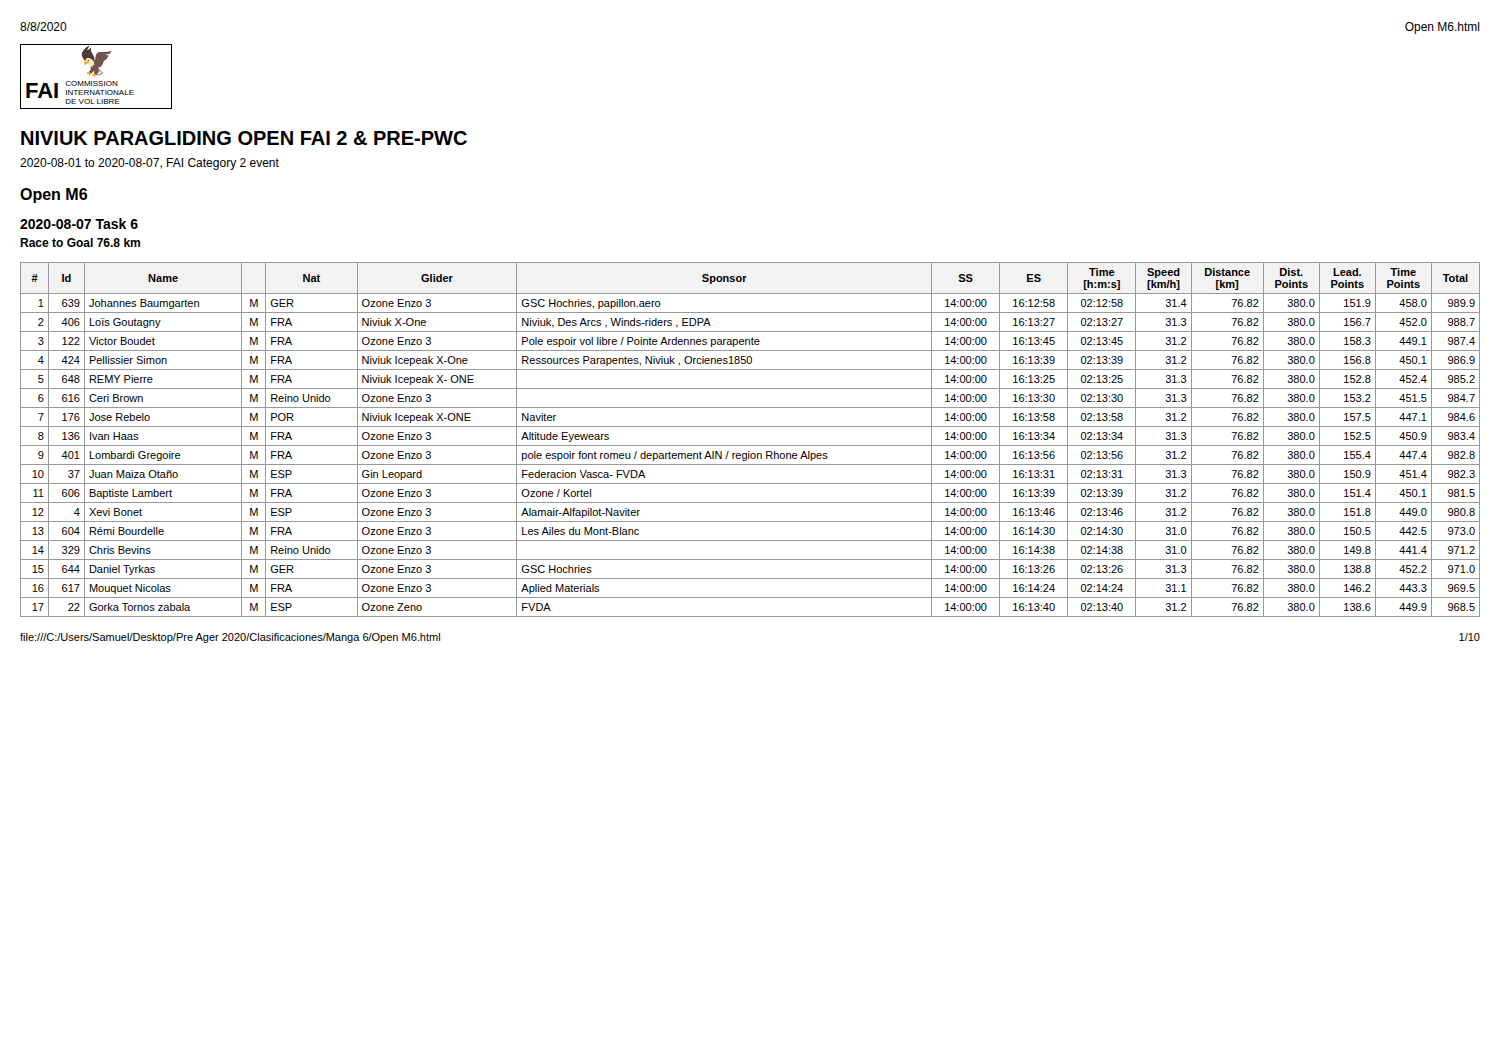8/8/2020 Open M6.html
🦅
FAI
COMMISSION
INTERNATIONALE
DE VOL LIBRE
NIVIUK PARAGLIDING OPEN FAI 2 & PRE-PWC
2020-08-01 to 2020-08-07, FAI Category 2 event
Open M6
2020-08-07 Task 6
Race to Goal 76.8 km
| # | Id | Name | | Nat | Glider | Sponsor | SS | ES | Time [h:m:s] | Speed [km/h] | Distance [km] | Dist. Points | Lead. Points | Time Points | Total |
| --- | --- | --- | --- | --- | --- | --- | --- | --- | --- | --- | --- | --- | --- | --- | --- |
| 1 | 639 | Johannes Baumgarten | M | GER | Ozone Enzo 3 | GSC Hochries, papillon.aero | 14:00:00 | 16:12:58 | 02:12:58 | 31.4 | 76.82 | 380.0 | 151.9 | 458.0 | 989.9 |
| 2 | 406 | Loïs Goutagny | M | FRA | Niviuk X-One | Niviuk, Des Arcs , Winds-riders , EDPA | 14:00:00 | 16:13:27 | 02:13:27 | 31.3 | 76.82 | 380.0 | 156.7 | 452.0 | 988.7 |
| 3 | 122 | Victor Boudet | M | FRA | Ozone Enzo 3 | Pole espoir vol libre / Pointe Ardennes parapente | 14:00:00 | 16:13:45 | 02:13:45 | 31.2 | 76.82 | 380.0 | 158.3 | 449.1 | 987.4 |
| 4 | 424 | Pellissier Simon | M | FRA | Niviuk Icepeak X-One | Ressources Parapentes, Niviuk , Orcienes1850 | 14:00:00 | 16:13:39 | 02:13:39 | 31.2 | 76.82 | 380.0 | 156.8 | 450.1 | 986.9 |
| 5 | 648 | REMY Pierre | M | FRA | Niviuk Icepeak X- ONE | | 14:00:00 | 16:13:25 | 02:13:25 | 31.3 | 76.82 | 380.0 | 152.8 | 452.4 | 985.2 |
| 6 | 616 | Ceri Brown | M | Reino Unido | Ozone Enzo 3 | | 14:00:00 | 16:13:30 | 02:13:30 | 31.3 | 76.82 | 380.0 | 153.2 | 451.5 | 984.7 |
| 7 | 176 | Jose Rebelo | M | POR | Niviuk Icepeak X-ONE | Naviter | 14:00:00 | 16:13:58 | 02:13:58 | 31.2 | 76.82 | 380.0 | 157.5 | 447.1 | 984.6 |
| 8 | 136 | Ivan Haas | M | FRA | Ozone Enzo 3 | Altitude Eyewears | 14:00:00 | 16:13:34 | 02:13:34 | 31.3 | 76.82 | 380.0 | 152.5 | 450.9 | 983.4 |
| 9 | 401 | Lombardi Gregoire | M | FRA | Ozone Enzo 3 | pole espoir font romeu / departement AIN / region Rhone Alpes | 14:00:00 | 16:13:56 | 02:13:56 | 31.2 | 76.82 | 380.0 | 155.4 | 447.4 | 982.8 |
| 10 | 37 | Juan Maiza Otaño | M | ESP | Gin Leopard | Federacion Vasca- FVDA | 14:00:00 | 16:13:31 | 02:13:31 | 31.3 | 76.82 | 380.0 | 150.9 | 451.4 | 982.3 |
| 11 | 606 | Baptiste Lambert | M | FRA | Ozone Enzo 3 | Ozone / Kortel | 14:00:00 | 16:13:39 | 02:13:39 | 31.2 | 76.82 | 380.0 | 151.4 | 450.1 | 981.5 |
| 12 | 4 | Xevi Bonet | M | ESP | Ozone Enzo 3 | Alamair-Alfapilot-Naviter | 14:00:00 | 16:13:46 | 02:13:46 | 31.2 | 76.82 | 380.0 | 151.8 | 449.0 | 980.8 |
| 13 | 604 | Rémi Bourdelle | M | FRA | Ozone Enzo 3 | Les Ailes du Mont-Blanc | 14:00:00 | 16:14:30 | 02:14:30 | 31.0 | 76.82 | 380.0 | 150.5 | 442.5 | 973.0 |
| 14 | 329 | Chris Bevins | M | Reino Unido | Ozone Enzo 3 | | 14:00:00 | 16:14:38 | 02:14:38 | 31.0 | 76.82 | 380.0 | 149.8 | 441.4 | 971.2 |
| 15 | 644 | Daniel Tyrkas | M | GER | Ozone Enzo 3 | GSC Hochries | 14:00:00 | 16:13:26 | 02:13:26 | 31.3 | 76.82 | 380.0 | 138.8 | 452.2 | 971.0 |
| 16 | 617 | Mouquet Nicolas | M | FRA | Ozone Enzo 3 | Aplied Materials | 14:00:00 | 16:14:24 | 02:14:24 | 31.1 | 76.82 | 380.0 | 146.2 | 443.3 | 969.5 |
| 17 | 22 | Gorka Tornos zabala | M | ESP | Ozone Zeno | FVDA | 14:00:00 | 16:13:40 | 02:13:40 | 31.2 | 76.82 | 380.0 | 138.6 | 449.9 | 968.5 |
file:///C:/Users/Samuel/Desktop/Pre Ager 2020/Clasificaciones/Manga 6/Open M6.html 1/10